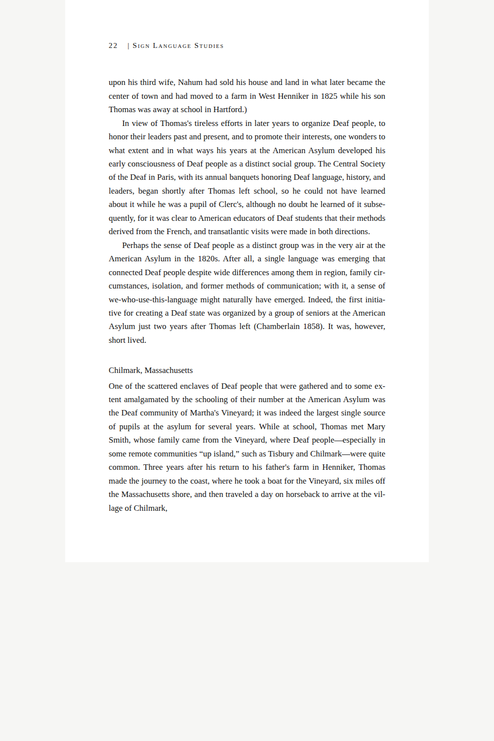22 | Sign Language Studies
upon his third wife, Nahum had sold his house and land in what later became the center of town and had moved to a farm in West Henniker in 1825 while his son Thomas was away at school in Hartford.)
In view of Thomas's tireless efforts in later years to organize Deaf people, to honor their leaders past and present, and to promote their interests, one wonders to what extent and in what ways his years at the American Asylum developed his early consciousness of Deaf people as a distinct social group. The Central Society of the Deaf in Paris, with its annual banquets honoring Deaf language, history, and leaders, began shortly after Thomas left school, so he could not have learned about it while he was a pupil of Clerc's, although no doubt he learned of it subsequently, for it was clear to American educators of Deaf students that their methods derived from the French, and transatlantic visits were made in both directions.
Perhaps the sense of Deaf people as a distinct group was in the very air at the American Asylum in the 1820s. After all, a single language was emerging that connected Deaf people despite wide differences among them in region, family circumstances, isolation, and former methods of communication; with it, a sense of we-who-use-this-language might naturally have emerged. Indeed, the first initiative for creating a Deaf state was organized by a group of seniors at the American Asylum just two years after Thomas left (Chamberlain 1858). It was, however, short lived.
Chilmark, Massachusetts
One of the scattered enclaves of Deaf people that were gathered and to some extent amalgamated by the schooling of their number at the American Asylum was the Deaf community of Martha's Vineyard; it was indeed the largest single source of pupils at the asylum for several years. While at school, Thomas met Mary Smith, whose family came from the Vineyard, where Deaf people—especially in some remote communities “up island,” such as Tisbury and Chilmark—were quite common. Three years after his return to his father's farm in Henniker, Thomas made the journey to the coast, where he took a boat for the Vineyard, six miles off the Massachusetts shore, and then traveled a day on horseback to arrive at the village of Chilmark,